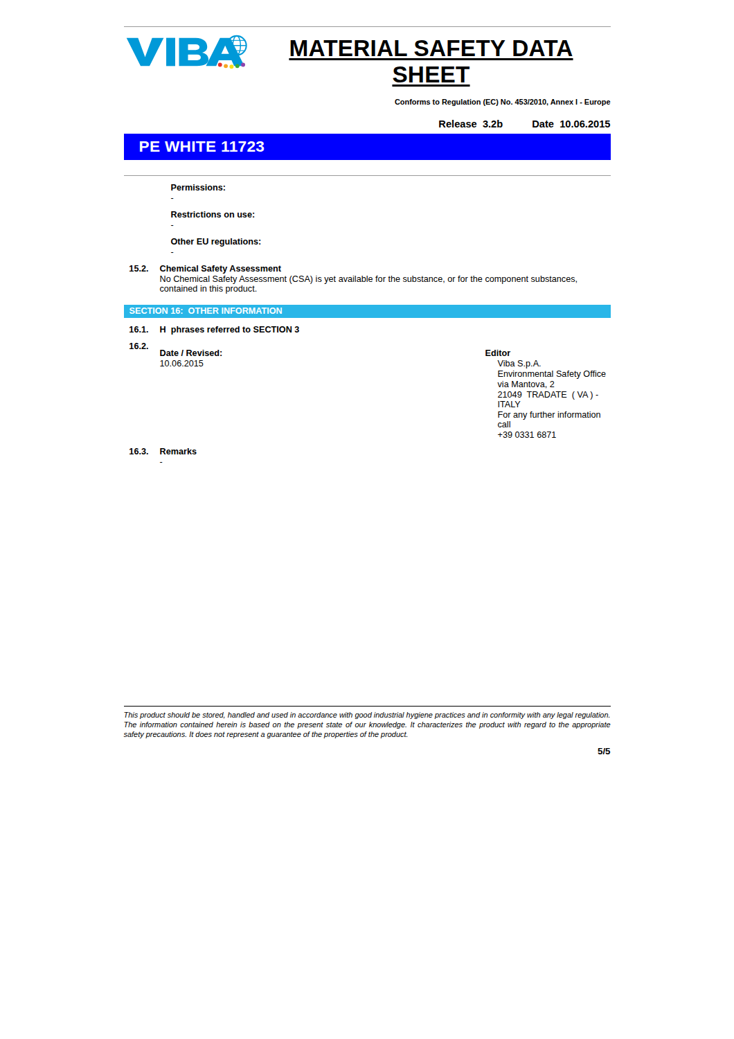MATERIAL SAFETY DATA SHEET
Conforms to Regulation (EC) No. 453/2010, Annex I - Europe
Release 3.2b Date 10.06.2015
PE WHITE 11723
Permissions:
-
Restrictions on use:
-
Other EU regulations:
-
15.2.
Chemical Safety Assessment
No Chemical Safety Assessment (CSA) is yet available for the substance, or for the component substances, contained in this product.
SECTION 16: OTHER INFORMATION
16.1.
H phrases referred to SECTION 3
16.2.
Date / Revised:
10.06.2015
Editor
Viba S.p.A.
Environmental Safety Office
via Mantova, 2
21049 TRADATE ( VA ) - ITALY
For any further information call
+39 0331 6871
16.3.
Remarks
-
This product should be stored, handled and used in accordance with good industrial hygiene practices and in conformity with any legal regulation. The information contained herein is based on the present state of our knowledge. It characterizes the product with regard to the appropriate safety precautions. It does not represent a guarantee of the properties of the product.
5/5